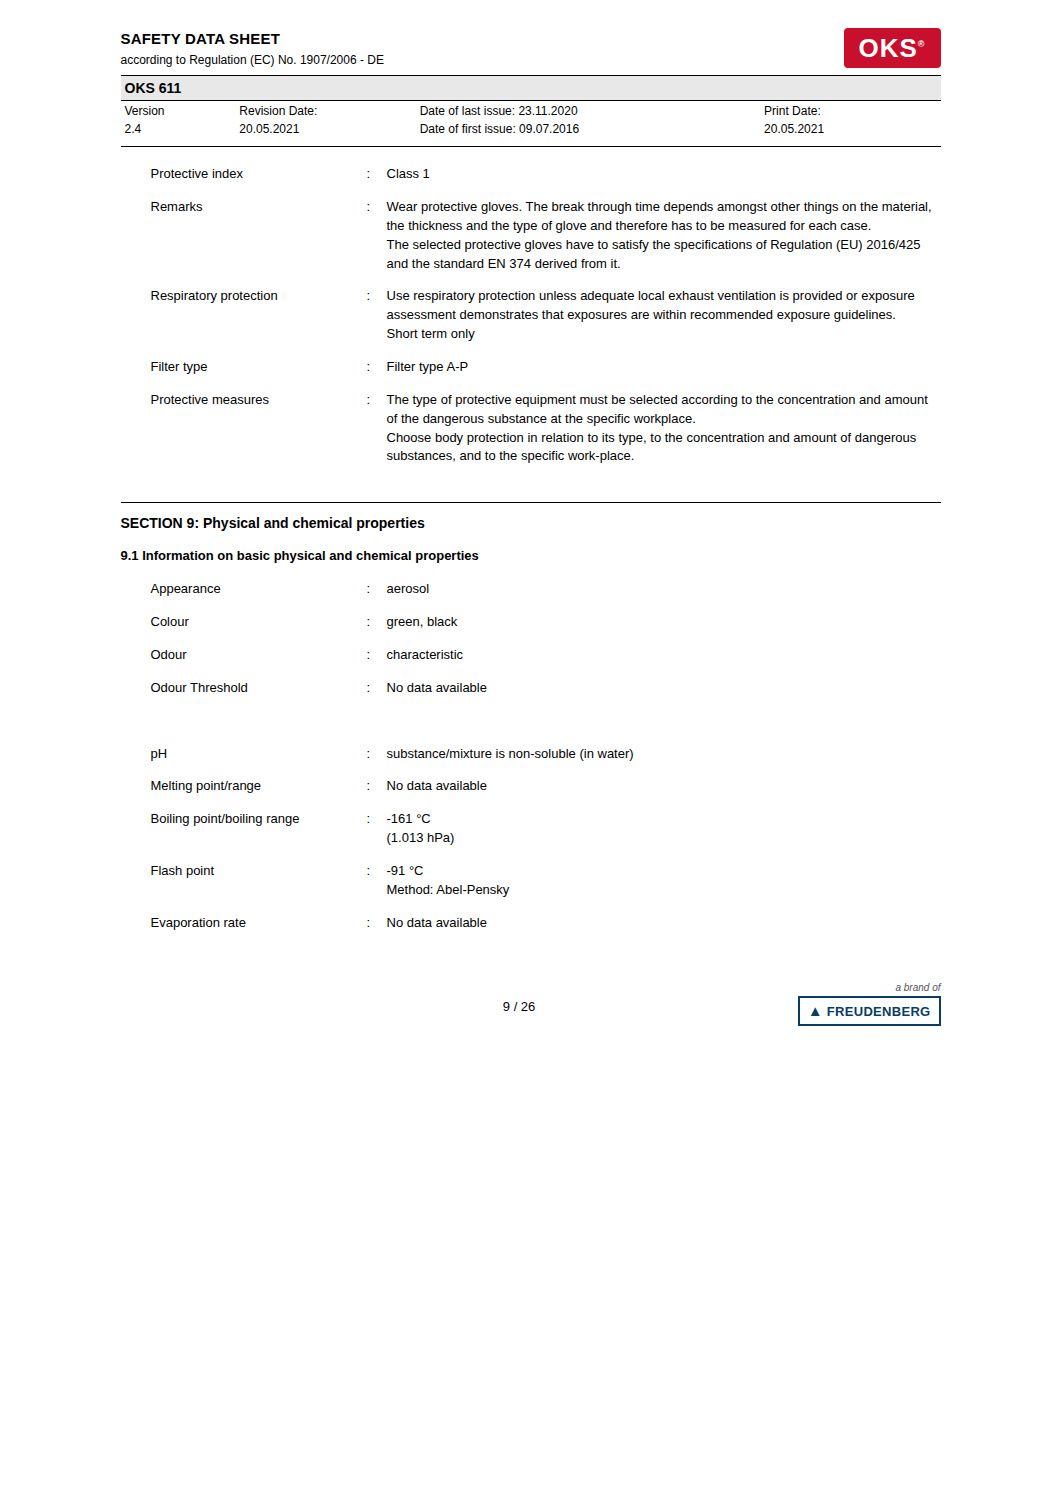SAFETY DATA SHEET
according to Regulation (EC) No. 1907/2006 - DE
OKS®
OKS 611
| Version 2.4 | Revision Date: 20.05.2021 | Date of last issue: 23.11.2020 Date of first issue: 09.07.2016 | Print Date: 20.05.2021 |
| Protective index | : | Class 1 |
| Remarks | : | Wear protective gloves. The break through time depends amongst other things on the material, the thickness and the type of glove and therefore has to be measured for each case. The selected protective gloves have to satisfy the specifications of Regulation (EU) 2016/425 and the standard EN 374 derived from it. |
| Respiratory protection | : | Use respiratory protection unless adequate local exhaust ventilation is provided or exposure assessment demonstrates that exposures are within recommended exposure guidelines. Short term only |
| Filter type | : | Filter type A-P |
| Protective measures | : | The type of protective equipment must be selected according to the concentration and amount of the dangerous substance at the specific workplace. Choose body protection in relation to its type, to the concentration and amount of dangerous substances, and to the specific work-place. |
SECTION 9: Physical and chemical properties
9.1 Information on basic physical and chemical properties
| Appearance | : | aerosol |
| Colour | : | green, black |
| Odour | : | characteristic |
| Odour Threshold | : | No data available |
| pH | : | substance/mixture is non-soluble (in water) |
| Melting point/range | : | No data available |
| Boiling point/boiling range | : | -161 °C (1.013 hPa) |
| Flash point | : | -91 °C Method: Abel-Pensky |
| Evaporation rate | : | No data available |
9 / 26
a brand of
▲FREUDENBERG